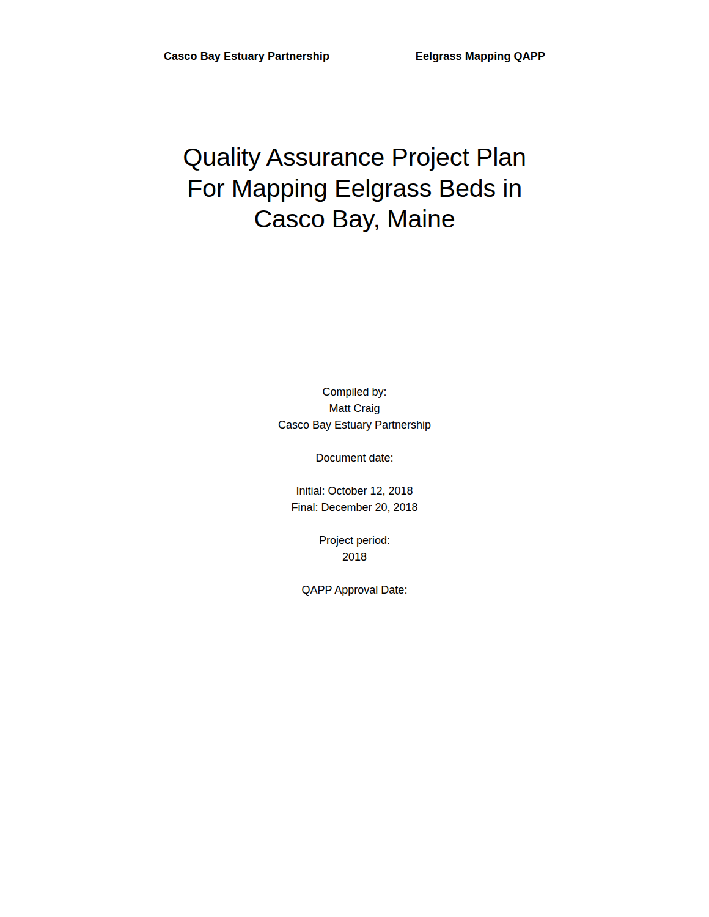Casco Bay Estuary Partnership Eelgrass Mapping QAPP
Quality Assurance Project Plan For Mapping Eelgrass Beds in Casco Bay, Maine
Compiled by:
Matt Craig
Casco Bay Estuary Partnership
Document date:
Initial: October 12, 2018
Final: December 20, 2018
Project period:
2018
QAPP Approval Date: